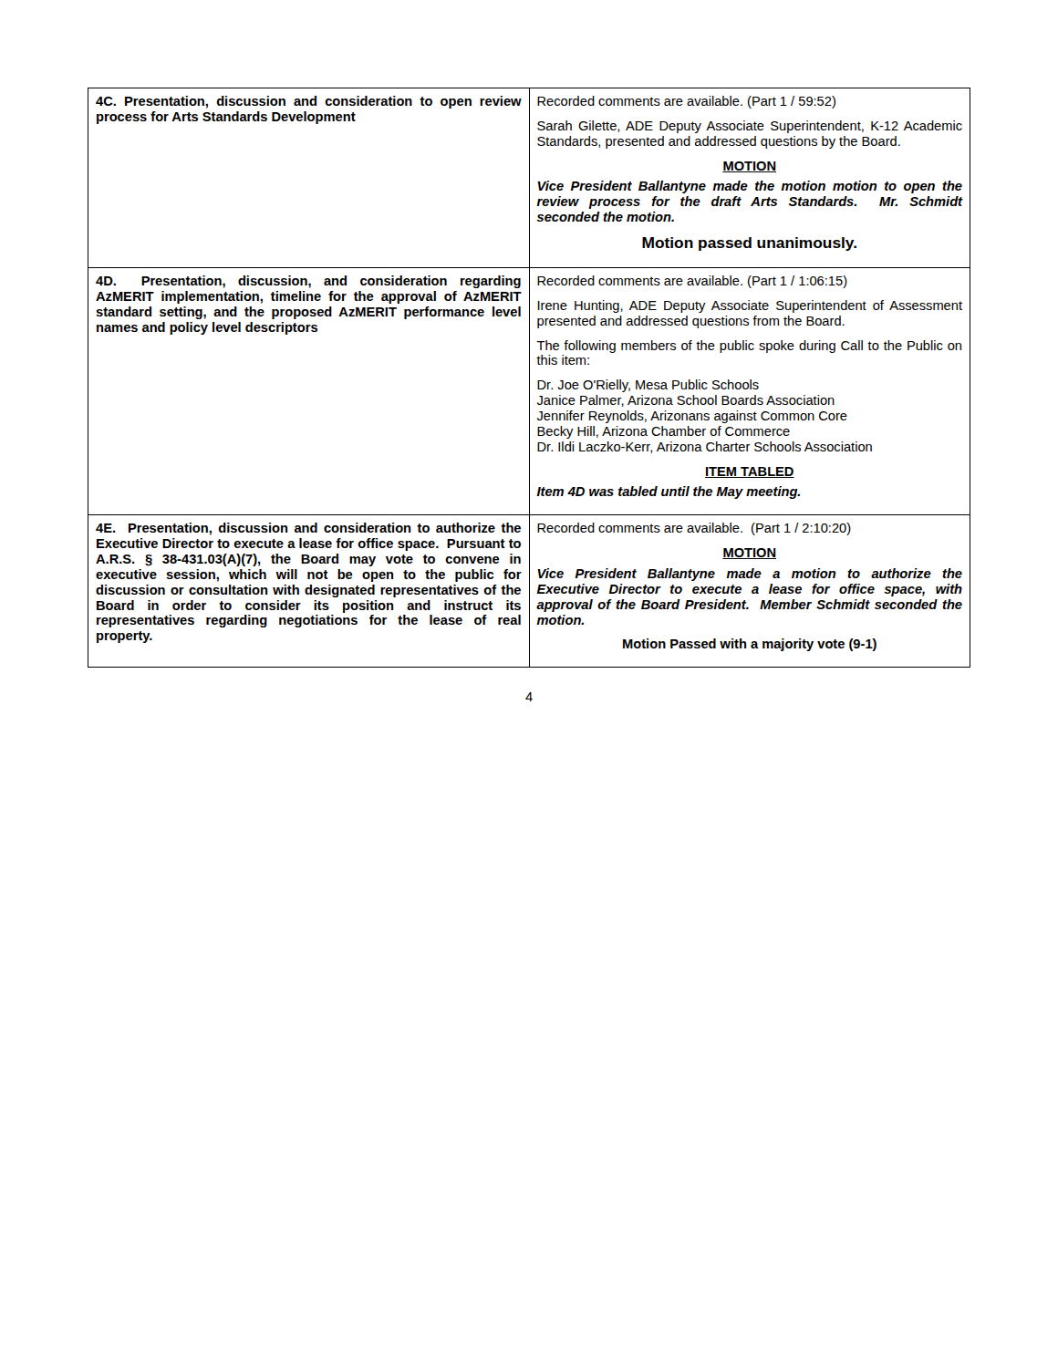| 4C. Presentation, discussion and consideration to open review process for Arts Standards Development | Recorded comments are available. (Part 1 / 59:52) Sarah Gilette, ADE Deputy Associate Superintendent, K-12 Academic Standards, presented and addressed questions by the Board. MOTION Vice President Ballantyne made the motion motion to open the review process for the draft Arts Standards. Mr. Schmidt seconded the motion. Motion passed unanimously. |
| 4D. Presentation, discussion, and consideration regarding AzMERIT implementation, timeline for the approval of AzMERIT standard setting, and the proposed AzMERIT performance level names and policy level descriptors | Recorded comments are available. (Part 1 / 1:06:15) Irene Hunting, ADE Deputy Associate Superintendent of Assessment presented and addressed questions from the Board. The following members of the public spoke during Call to the Public on this item: Dr. Joe O'Rielly, Mesa Public Schools Janice Palmer, Arizona School Boards Association Jennifer Reynolds, Arizonans against Common Core Becky Hill, Arizona Chamber of Commerce Dr. Ildi Laczko-Kerr, Arizona Charter Schools Association ITEM TABLED Item 4D was tabled until the May meeting. |
| 4E. Presentation, discussion and consideration to authorize the Executive Director to execute a lease for office space. Pursuant to A.R.S. § 38-431.03(A)(7), the Board may vote to convene in executive session, which will not be open to the public for discussion or consultation with designated representatives of the Board in order to consider its position and instruct its representatives regarding negotiations for the lease of real property. | Recorded comments are available. (Part 1 / 2:10:20) MOTION Vice President Ballantyne made a motion to authorize the Executive Director to execute a lease for office space, with approval of the Board President. Member Schmidt seconded the motion. Motion Passed with a majority vote (9-1) |
4